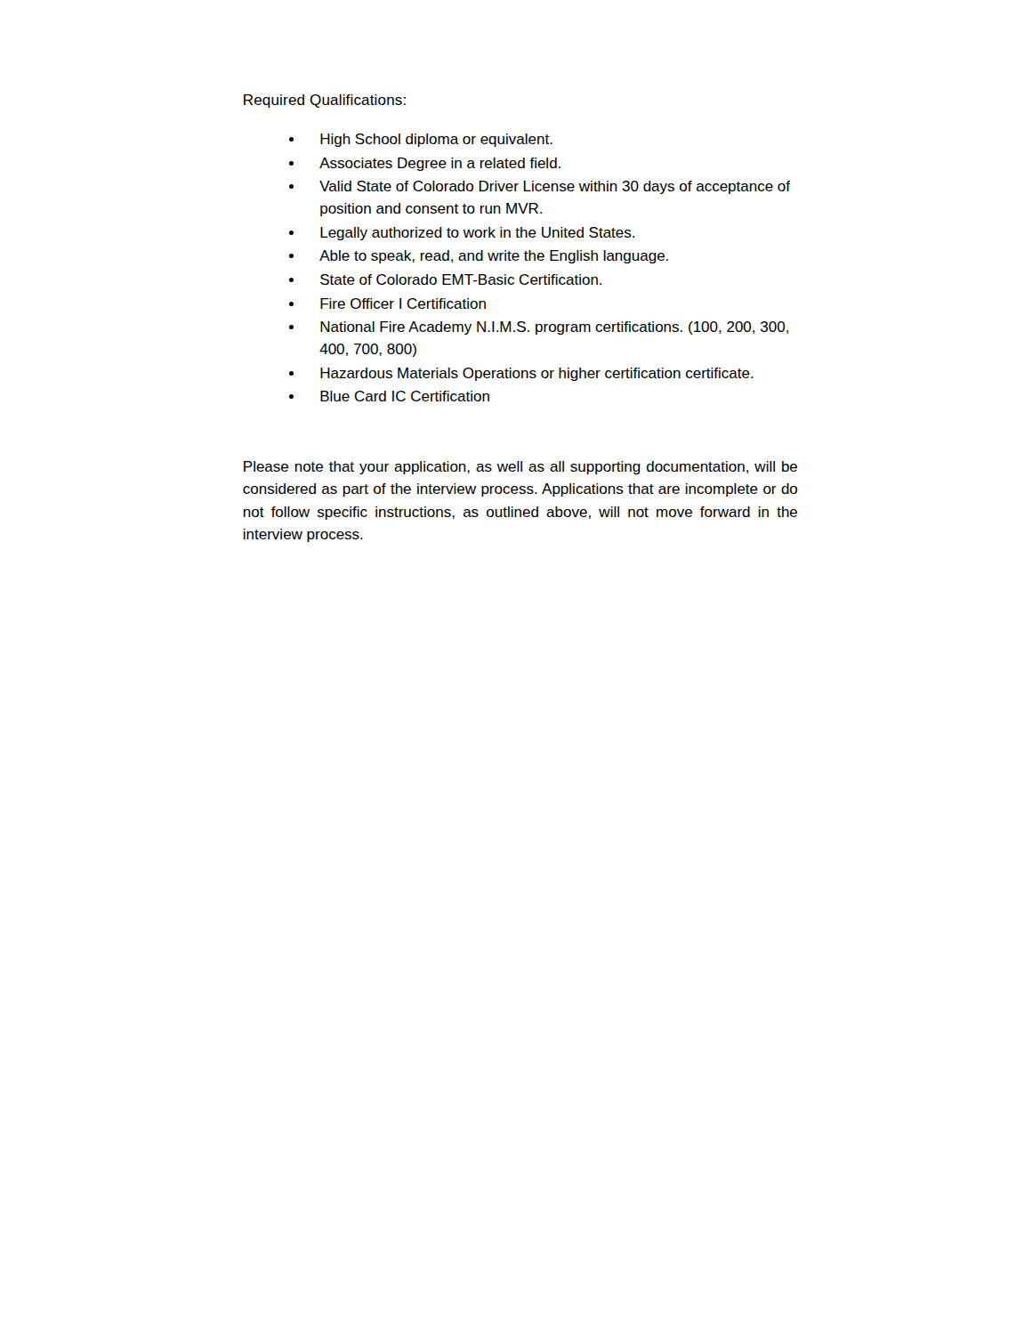Required Qualifications:
High School diploma or equivalent.
Associates Degree in a related field.
Valid State of Colorado Driver License within 30 days of acceptance of position and consent to run MVR.
Legally authorized to work in the United States.
Able to speak, read, and write the English language.
State of Colorado EMT-Basic Certification.
Fire Officer I Certification
National Fire Academy N.I.M.S. program certifications. (100, 200, 300, 400, 700, 800)
Hazardous Materials Operations or higher certification certificate.
Blue Card IC Certification
Please note that your application, as well as all supporting documentation, will be considered as part of the interview process. Applications that are incomplete or do not follow specific instructions, as outlined above, will not move forward in the interview process.